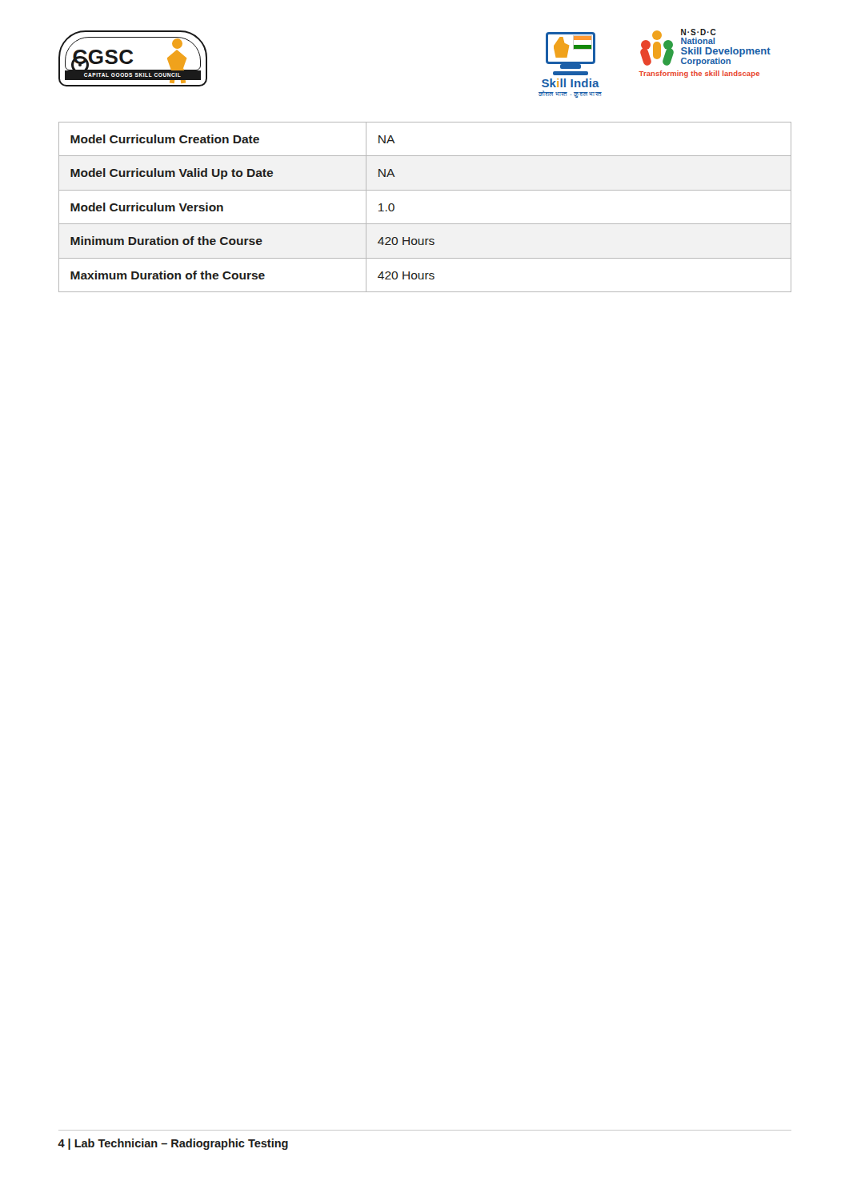CG SC
Capital Goods Skill Council
Skill India
कौशल भारत - कुशल भारत
N·S·D·C
National
Skill Development
Corporation
Transforming the skill landscape
| Model Curriculum Creation Date | NA |
| Model Curriculum Valid Up to Date | NA |
| Model Curriculum Version | 1.0 |
| Minimum Duration of the Course | 420 Hours |
| Maximum Duration of the Course | 420 Hours |
4 | Lab Technician – Radiographic Testing